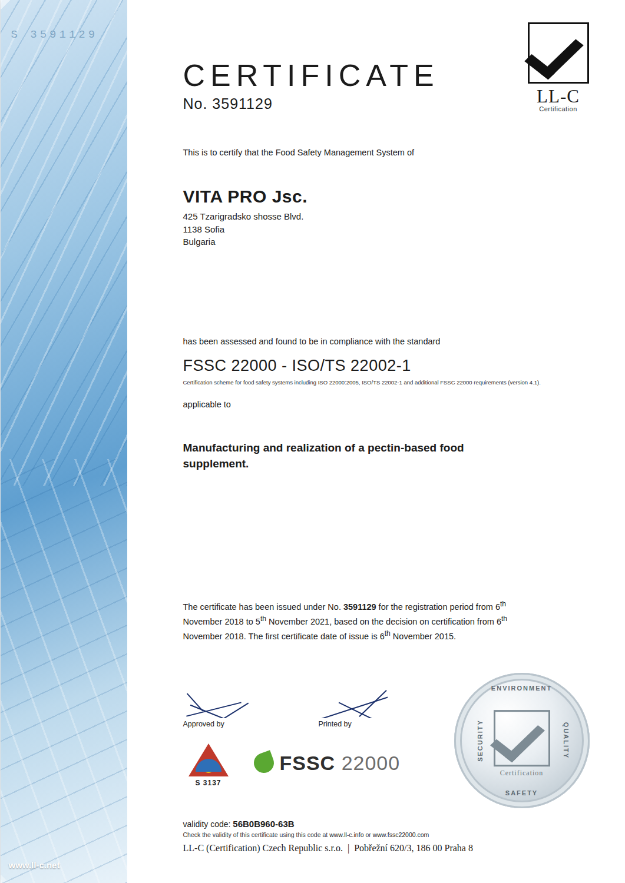S 3591129
www.ll-c.net
LL‑C
Certification
CERTIFICATE
No. 3591129
This is to certify that the Food Safety Management System of
VITA PRO Jsc.
425 Tzarigradsko shosse Blvd.
1138 Sofia
Bulgaria
has been assessed and found to be in compliance with the standard
FSSC 22000 - ISO/TS 22002-1
Certification scheme for food safety systems including ISO 22000:2005, ISO/TS 22002-1 and additional FSSC 22000 requirements (version 4.1).
applicable to
Manufacturing and realization of a pectin-based food supplement.
The certificate has been issued under No. 3591129 for the registration period from 6th November 2018 to 5th November 2021, based on the decision on certification from 6th November 2018. The first certificate date of issue is 6th November 2015.
Approved by
Printed by
S 3137
FSSC 22000
ENVIRONMENT QUALITY SAFETY SECURITY
Certification
validity code: 56B0B960-63B
Check the validity of this certificate using this code at www.ll-c.info or www.fssc22000.com
LL-C (Certification) Czech Republic s.r.o. | Pobřežní 620/3, 186 00 Praha 8